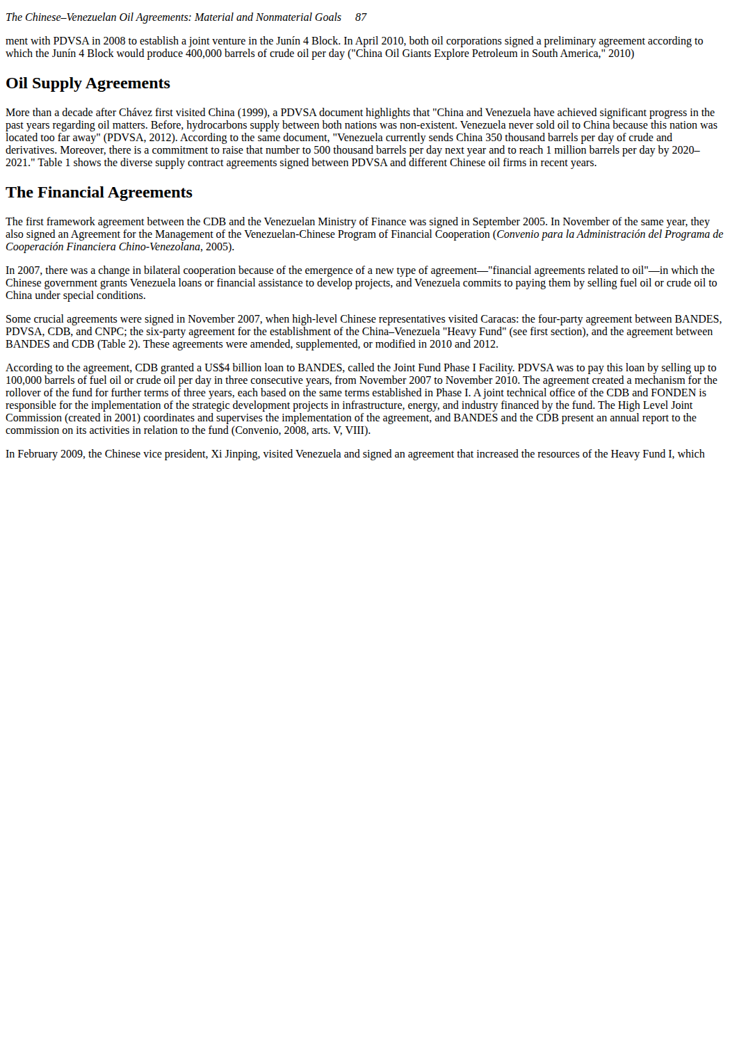The Chinese–Venezuelan Oil Agreements: Material and Nonmaterial Goals 87
ment with PDVSA in 2008 to establish a joint venture in the Junín 4 Block. In April 2010, both oil corporations signed a preliminary agreement according to which the Junín 4 Block would produce 400,000 barrels of crude oil per day ("China Oil Giants Explore Petroleum in South America," 2010)
Oil Supply Agreements
More than a decade after Chávez first visited China (1999), a PDVSA document highlights that "China and Venezuela have achieved significant progress in the past years regarding oil matters. Before, hydrocarbons supply between both nations was non-existent. Venezuela never sold oil to China because this nation was located too far away" (PDVSA, 2012). According to the same document, "Venezuela currently sends China 350 thousand barrels per day of crude and derivatives. Moreover, there is a commitment to raise that number to 500 thousand barrels per day next year and to reach 1 million barrels per day by 2020–2021." Table 1 shows the diverse supply contract agreements signed between PDVSA and different Chinese oil firms in recent years.
The Financial Agreements
The first framework agreement between the CDB and the Venezuelan Ministry of Finance was signed in September 2005. In November of the same year, they also signed an Agreement for the Management of the Venezuelan-Chinese Program of Financial Cooperation (Convenio para la Administración del Programa de Cooperación Financiera Chino-Venezolana, 2005).
In 2007, there was a change in bilateral cooperation because of the emergence of a new type of agreement—"financial agreements related to oil"—in which the Chinese government grants Venezuela loans or financial assistance to develop projects, and Venezuela commits to paying them by selling fuel oil or crude oil to China under special conditions.
Some crucial agreements were signed in November 2007, when high-level Chinese representatives visited Caracas: the four-party agreement between BANDES, PDVSA, CDB, and CNPC; the six-party agreement for the establishment of the China–Venezuela "Heavy Fund" (see first section), and the agreement between BANDES and CDB (Table 2). These agreements were amended, supplemented, or modified in 2010 and 2012.
According to the agreement, CDB granted a US$4 billion loan to BANDES, called the Joint Fund Phase I Facility. PDVSA was to pay this loan by selling up to 100,000 barrels of fuel oil or crude oil per day in three consecutive years, from November 2007 to November 2010. The agreement created a mechanism for the rollover of the fund for further terms of three years, each based on the same terms established in Phase I. A joint technical office of the CDB and FONDEN is responsible for the implementation of the strategic development projects in infrastructure, energy, and industry financed by the fund. The High Level Joint Commission (created in 2001) coordinates and supervises the implementation of the agreement, and BANDES and the CDB present an annual report to the commission on its activities in relation to the fund (Convenio, 2008, arts. V, VIII).
In February 2009, the Chinese vice president, Xi Jinping, visited Venezuela and signed an agreement that increased the resources of the Heavy Fund I, which